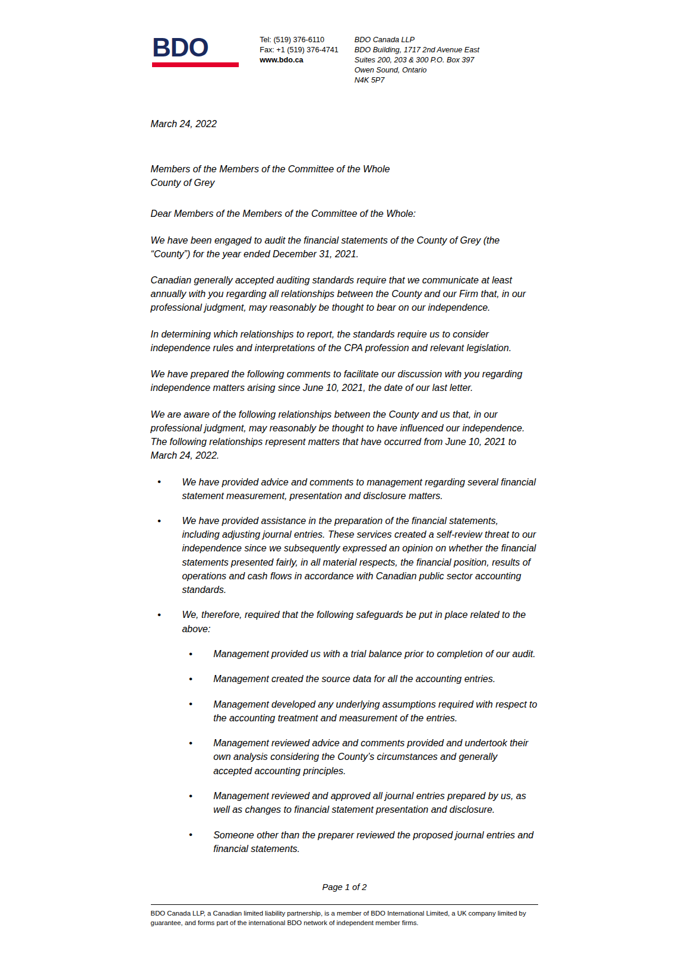BDO
Tel: (519) 376-6110
Fax: +1 (519) 376-4741
www.bdo.ca
BDO Canada LLP
BDO Building, 1717 2nd Avenue East
Suites 200, 203 & 300 P.O. Box 397
Owen Sound, Ontario
N4K 5P7
March 24, 2022
Members of the Members of the Committee of the Whole
County of Grey
Dear Members of the Members of the Committee of the Whole:
We have been engaged to audit the financial statements of the County of Grey (the “County”) for the year ended December 31, 2021.
Canadian generally accepted auditing standards require that we communicate at least annually with you regarding all relationships between the County and our Firm that, in our professional judgment, may reasonably be thought to bear on our independence.
In determining which relationships to report, the standards require us to consider independence rules and interpretations of the CPA profession and relevant legislation.
We have prepared the following comments to facilitate our discussion with you regarding independence matters arising since June 10, 2021, the date of our last letter.
We are aware of the following relationships between the County and us that, in our professional judgment, may reasonably be thought to have influenced our independence. The following relationships represent matters that have occurred from June 10, 2021 to March 24, 2022.
We have provided advice and comments to management regarding several financial statement measurement, presentation and disclosure matters.
We have provided assistance in the preparation of the financial statements, including adjusting journal entries. These services created a self-review threat to our independence since we subsequently expressed an opinion on whether the financial statements presented fairly, in all material respects, the financial position, results of operations and cash flows in accordance with Canadian public sector accounting standards.
We, therefore, required that the following safeguards be put in place related to the above:
Management provided us with a trial balance prior to completion of our audit.
Management created the source data for all the accounting entries.
Management developed any underlying assumptions required with respect to the accounting treatment and measurement of the entries.
Management reviewed advice and comments provided and undertook their own analysis considering the County’s circumstances and generally accepted accounting principles.
Management reviewed and approved all journal entries prepared by us, as well as changes to financial statement presentation and disclosure.
Someone other than the preparer reviewed the proposed journal entries and financial statements.
Page 1 of 2
BDO Canada LLP, a Canadian limited liability partnership, is a member of BDO International Limited, a UK company limited by guarantee, and forms part of the international BDO network of independent member firms.